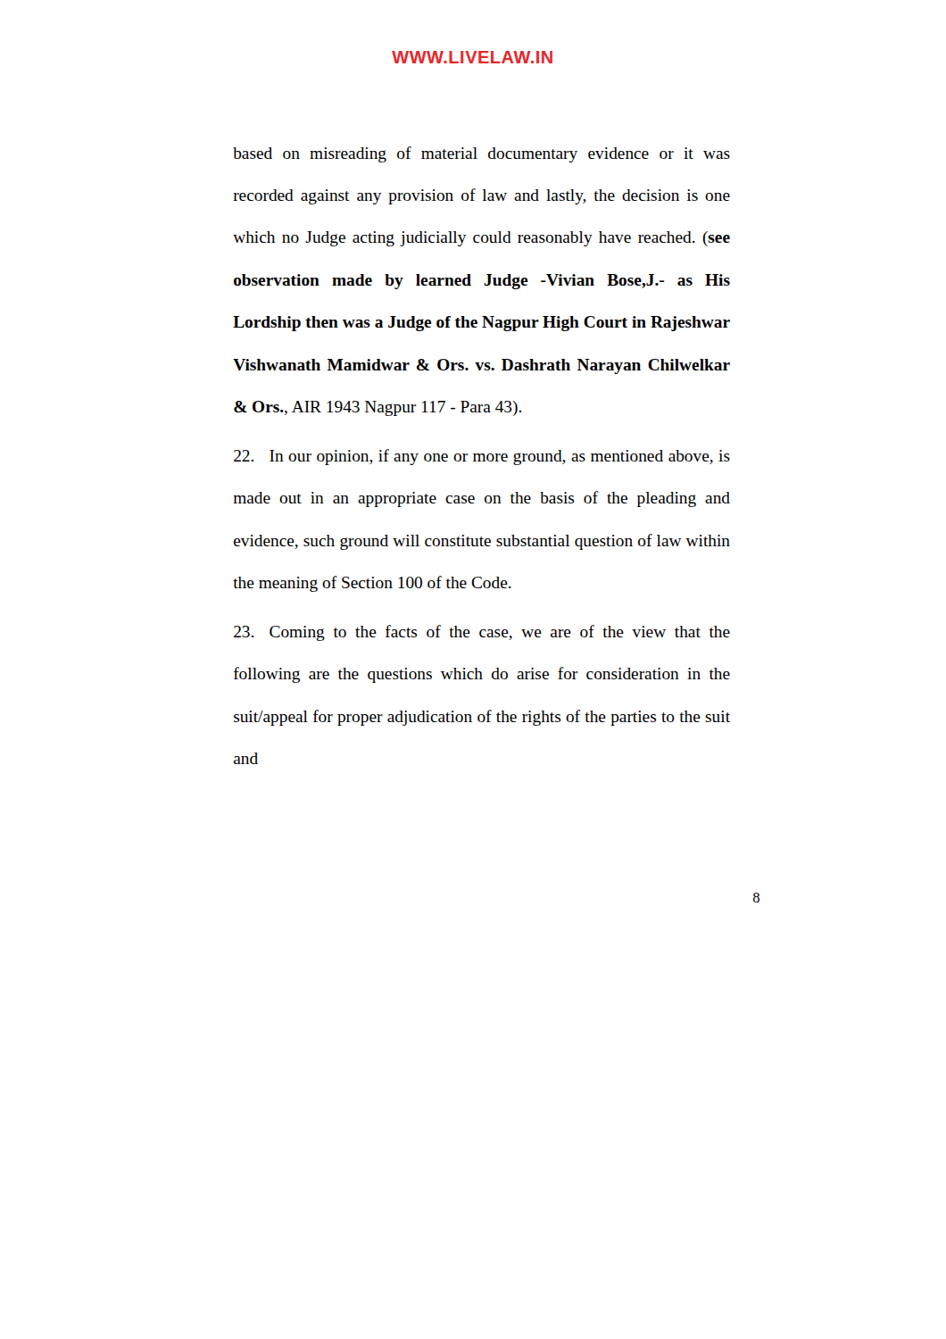WWW.LIVELAW.IN
based on misreading of material documentary evidence or it was recorded against any provision of law and lastly, the decision is one which no Judge acting judicially could reasonably have reached. (see observation made by learned Judge -Vivian Bose,J.- as His Lordship then was a Judge of the Nagpur High Court in Rajeshwar Vishwanath Mamidwar & Ors. vs. Dashrath Narayan Chilwelkar & Ors., AIR 1943 Nagpur 117 - Para 43).
22. In our opinion, if any one or more ground, as mentioned above, is made out in an appropriate case on the basis of the pleading and evidence, such ground will constitute substantial question of law within the meaning of Section 100 of the Code.
23. Coming to the facts of the case, we are of the view that the following are the questions which do arise for consideration in the suit/appeal for proper adjudication of the rights of the parties to the suit and
8